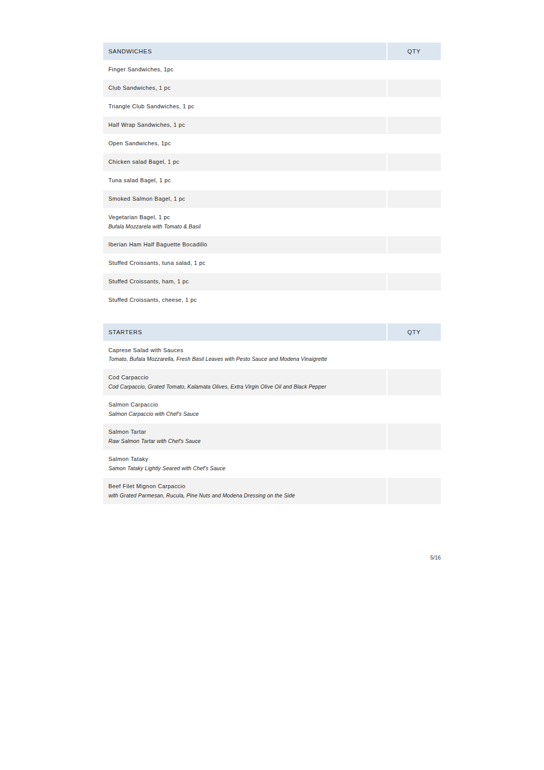| SANDWICHES | QTY |
| --- | --- |
| Finger Sandwiches, 1pc | |
| Club Sandwiches, 1 pc | |
| Triangle Club Sandwiches, 1 pc | |
| Half Wrap Sandwiches, 1 pc | |
| Open Sandwiches, 1pc | |
| Chicken salad Bagel, 1 pc | |
| Tuna salad Bagel, 1 pc | |
| Smoked Salmon Bagel, 1 pc | |
| Vegetarian Bagel, 1 pc Bufala Mozzarela with Tomato & Basil | |
| Iberian Ham Half Baguette Bocadillo | |
| Stuffed Croissants, tuna salad, 1 pc | |
| Stuffed Croissants, ham, 1 pc | |
| Stuffed Croissants, cheese, 1 pc | |
| STARTERS | QTY |
| --- | --- |
| Caprese Salad with Sauces Tomato, Bufala Mozzarella, Fresh Basil Leaves with Pesto Sauce and Modena Vinaigrette | |
| Cod Carpaccio Cod Carpaccio, Grated Tomato, Kalamata Olives, Extra Virgin Olive Oil and Black Pepper | |
| Salmon Carpaccio Salmon Carpaccio with Chef's Sauce | |
| Salmon Tartar Raw Salmon Tartar with Chef's Sauce | |
| Salmon Tataky Samon Tataky Lightly Seared with Chef's Sauce | |
| Beef Filet Mignon Carpaccio with Grated Parmesan, Rucula, Pine Nuts and Modena Dressing on the Side | |
5/16